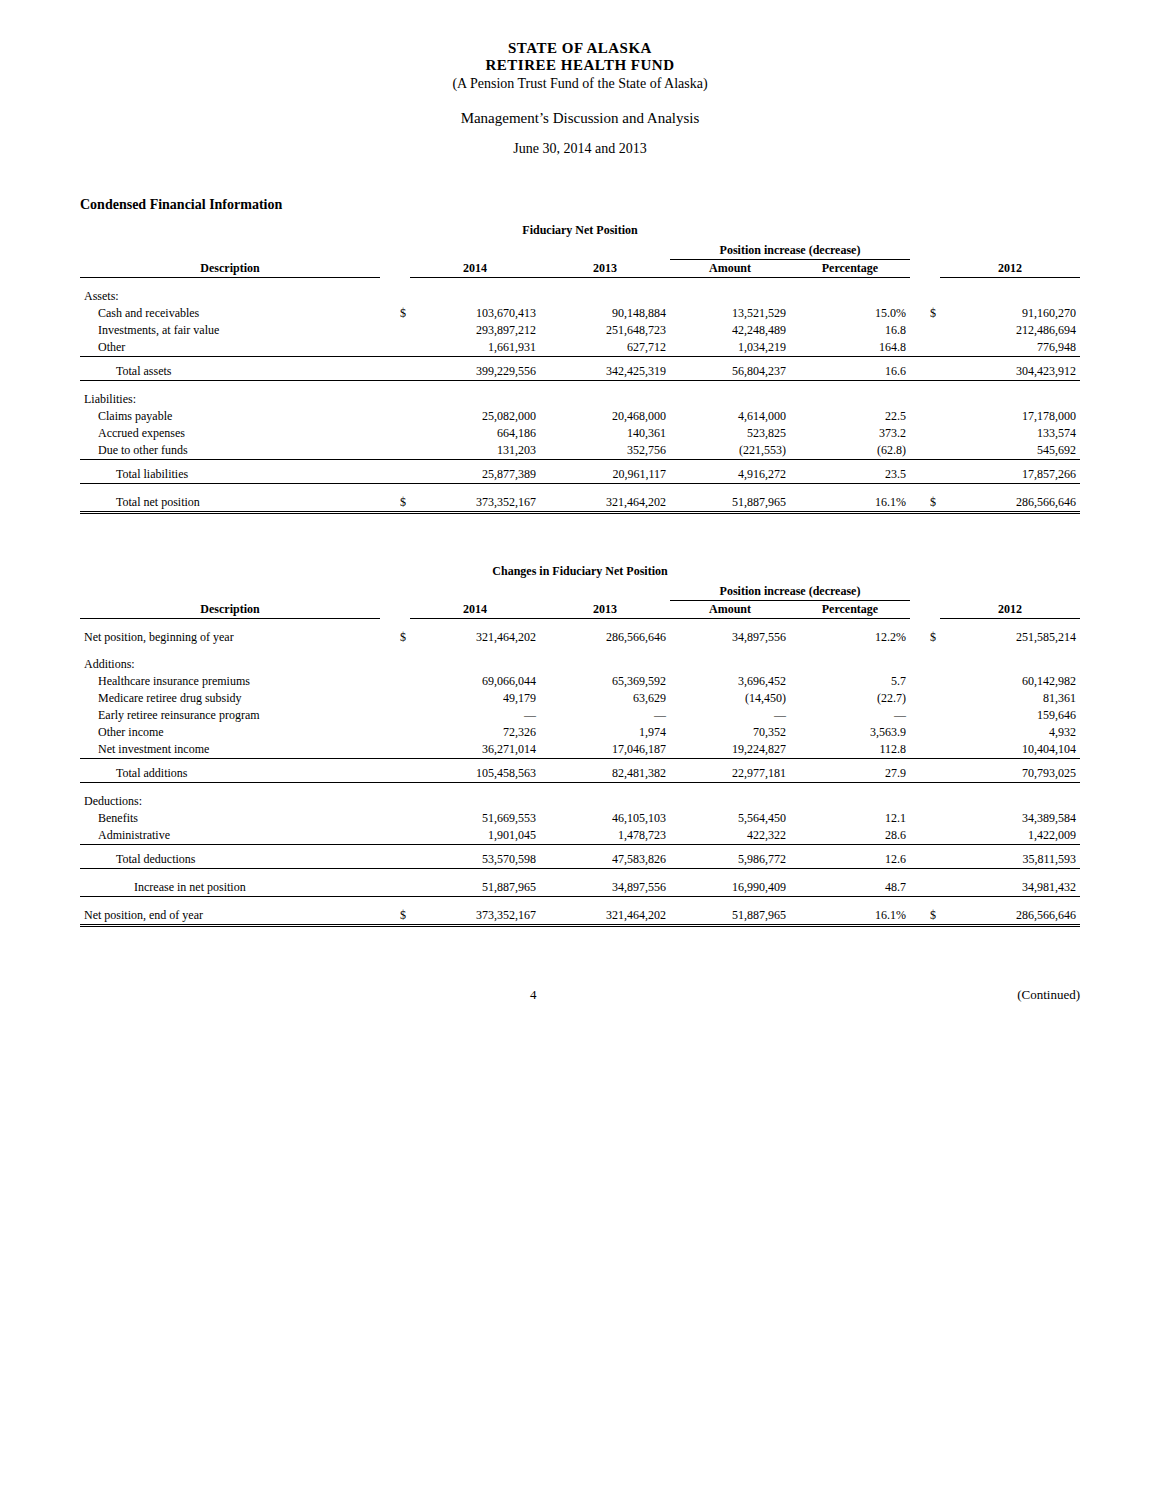STATE OF ALASKA
RETIREE HEALTH FUND
(A Pension Trust Fund of the State of Alaska)
Management’s Discussion and Analysis
June 30, 2014 and 2013
Condensed Financial Information
Fiduciary Net Position
| | | | | Position increase (decrease) | | |
| Description | | 2014 | 2013 | Amount | Percentage | | 2012 |
| Assets: | | | | | | | |
| Cash and receivables | $ | 103,670,413 | 90,148,884 | 13,521,529 | 15.0% | $ | 91,160,270 |
| Investments, at fair value | | 293,897,212 | 251,648,723 | 42,248,489 | 16.8 | | 212,486,694 |
| Other | | 1,661,931 | 627,712 | 1,034,219 | 164.8 | | 776,948 |
| Total assets | | 399,229,556 | 342,425,319 | 56,804,237 | 16.6 | | 304,423,912 |
| Liabilities: | | | | | | | |
| Claims payable | | 25,082,000 | 20,468,000 | 4,614,000 | 22.5 | | 17,178,000 |
| Accrued expenses | | 664,186 | 140,361 | 523,825 | 373.2 | | 133,574 |
| Due to other funds | | 131,203 | 352,756 | (221,553) | (62.8) | | 545,692 |
| Total liabilities | | 25,877,389 | 20,961,117 | 4,916,272 | 23.5 | | 17,857,266 |
| Total net position | $ | 373,352,167 | 321,464,202 | 51,887,965 | 16.1% | $ | 286,566,646 |
Changes in Fiduciary Net Position
| | | | | Position increase (decrease) | | |
| Description | | 2014 | 2013 | Amount | Percentage | | 2012 |
| Net position, beginning of year | $ | 321,464,202 | 286,566,646 | 34,897,556 | 12.2% | $ | 251,585,214 |
| Additions: | | | | | | | |
| Healthcare insurance premiums | | 69,066,044 | 65,369,592 | 3,696,452 | 5.7 | | 60,142,982 |
| Medicare retiree drug subsidy | | 49,179 | 63,629 | (14,450) | (22.7) | | 81,361 |
| Early retiree reinsurance program | | — | — | — | — | | 159,646 |
| Other income | | 72,326 | 1,974 | 70,352 | 3,563.9 | | 4,932 |
| Net investment income | | 36,271,014 | 17,046,187 | 19,224,827 | 112.8 | | 10,404,104 |
| Total additions | | 105,458,563 | 82,481,382 | 22,977,181 | 27.9 | | 70,793,025 |
| Deductions: | | | | | | | |
| Benefits | | 51,669,553 | 46,105,103 | 5,564,450 | 12.1 | | 34,389,584 |
| Administrative | | 1,901,045 | 1,478,723 | 422,322 | 28.6 | | 1,422,009 |
| Total deductions | | 53,570,598 | 47,583,826 | 5,986,772 | 12.6 | | 35,811,593 |
| Increase in net position | | 51,887,965 | 34,897,556 | 16,990,409 | 48.7 | | 34,981,432 |
| Net position, end of year | $ | 373,352,167 | 321,464,202 | 51,887,965 | 16.1% | $ | 286,566,646 |
4
(Continued)